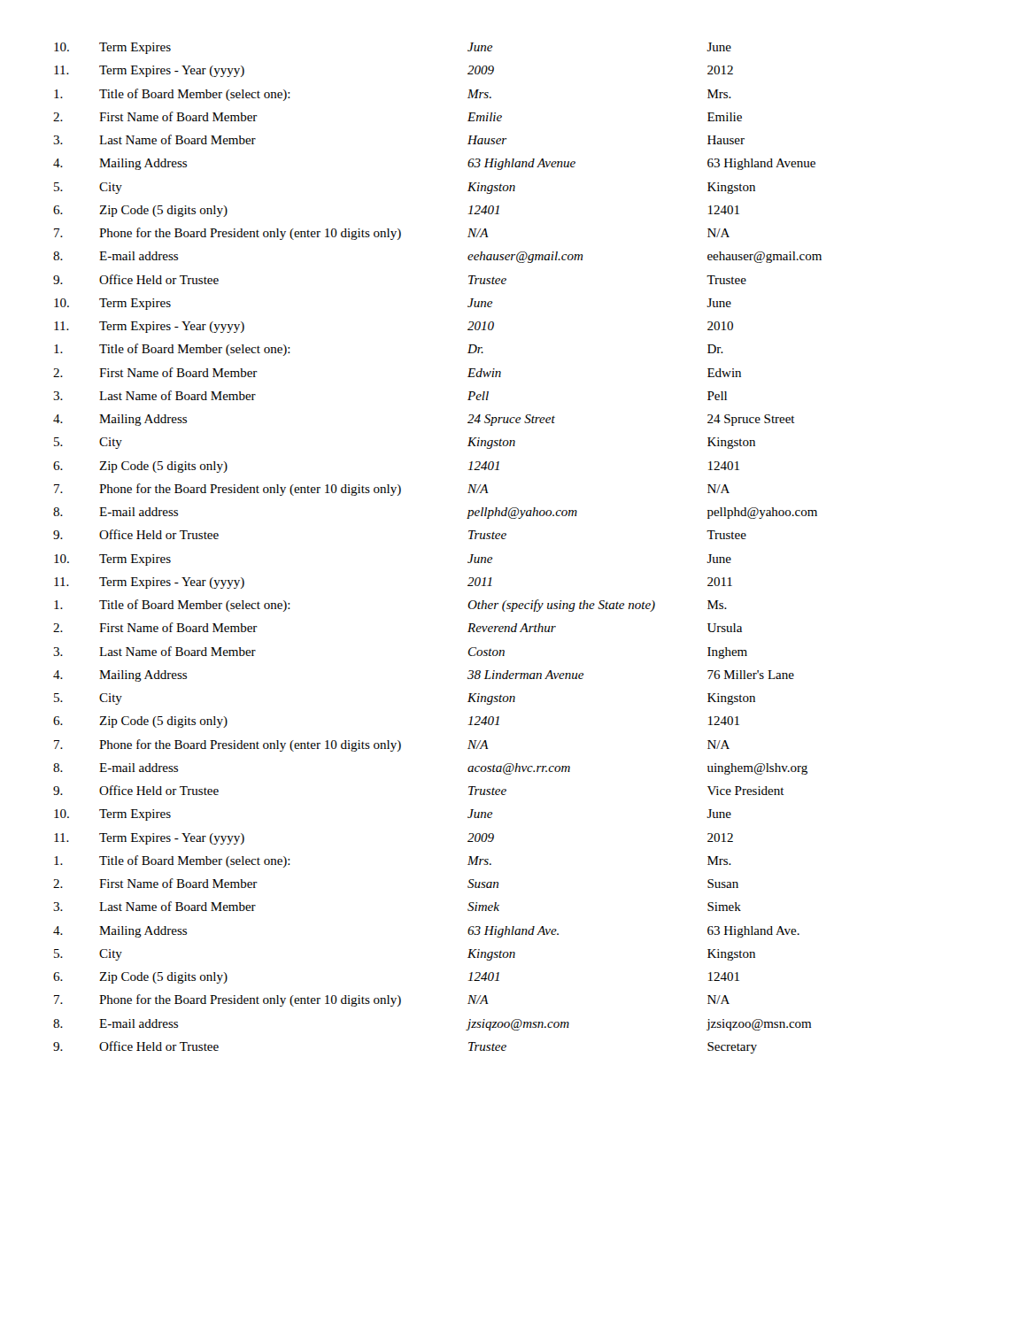| 10. | Term Expires | June | June |
| 11. | Term Expires - Year (yyyy) | 2009 | 2012 |
| 1. | Title of Board Member (select one): | Mrs. | Mrs. |
| 2. | First Name of Board Member | Emilie | Emilie |
| 3. | Last Name of Board Member | Hauser | Hauser |
| 4. | Mailing Address | 63 Highland Avenue | 63 Highland Avenue |
| 5. | City | Kingston | Kingston |
| 6. | Zip Code (5 digits only) | 12401 | 12401 |
| 7. | Phone for the Board President only (enter 10 digits only) | N/A | N/A |
| 8. | E-mail address | eehauser@gmail.com | eehauser@gmail.com |
| 9. | Office Held or Trustee | Trustee | Trustee |
| 10. | Term Expires | June | June |
| 11. | Term Expires - Year (yyyy) | 2010 | 2010 |
| 1. | Title of Board Member (select one): | Dr. | Dr. |
| 2. | First Name of Board Member | Edwin | Edwin |
| 3. | Last Name of Board Member | Pell | Pell |
| 4. | Mailing Address | 24 Spruce Street | 24 Spruce Street |
| 5. | City | Kingston | Kingston |
| 6. | Zip Code (5 digits only) | 12401 | 12401 |
| 7. | Phone for the Board President only (enter 10 digits only) | N/A | N/A |
| 8. | E-mail address | pellphd@yahoo.com | pellphd@yahoo.com |
| 9. | Office Held or Trustee | Trustee | Trustee |
| 10. | Term Expires | June | June |
| 11. | Term Expires - Year (yyyy) | 2011 | 2011 |
| 1. | Title of Board Member (select one): | Other (specify using the State note) | Ms. |
| 2. | First Name of Board Member | Reverend Arthur | Ursula |
| 3. | Last Name of Board Member | Coston | Inghem |
| 4. | Mailing Address | 38 Linderman Avenue | 76 Miller's Lane |
| 5. | City | Kingston | Kingston |
| 6. | Zip Code (5 digits only) | 12401 | 12401 |
| 7. | Phone for the Board President only (enter 10 digits only) | N/A | N/A |
| 8. | E-mail address | acosta@hvc.rr.com | uinghem@lshv.org |
| 9. | Office Held or Trustee | Trustee | Vice President |
| 10. | Term Expires | June | June |
| 11. | Term Expires - Year (yyyy) | 2009 | 2012 |
| 1. | Title of Board Member (select one): | Mrs. | Mrs. |
| 2. | First Name of Board Member | Susan | Susan |
| 3. | Last Name of Board Member | Simek | Simek |
| 4. | Mailing Address | 63 Highland Ave. | 63 Highland Ave. |
| 5. | City | Kingston | Kingston |
| 6. | Zip Code (5 digits only) | 12401 | 12401 |
| 7. | Phone for the Board President only (enter 10 digits only) | N/A | N/A |
| 8. | E-mail address | jzsiqzoo@msn.com | jzsiqzoo@msn.com |
| 9. | Office Held or Trustee | Trustee | Secretary |